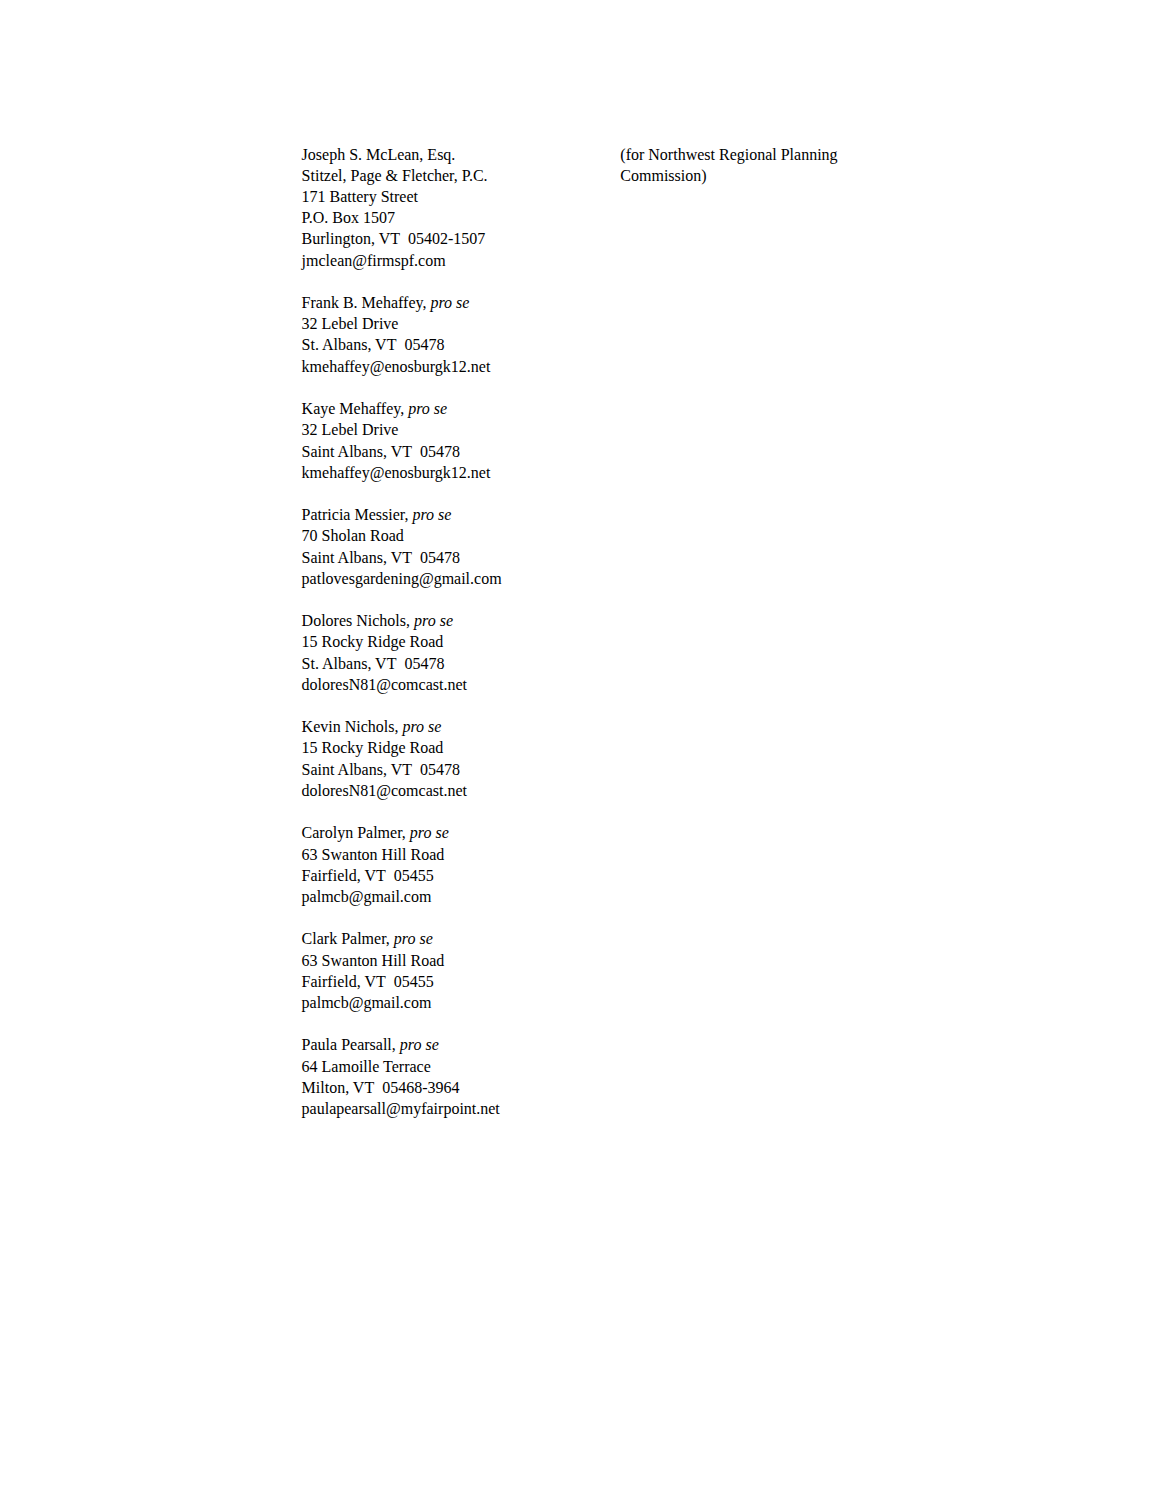Joseph S. McLean, Esq.
Stitzel, Page & Fletcher, P.C.
171 Battery Street
P.O. Box 1507
Burlington, VT 05402-1507
jmclean@firmspf.com
Frank B. Mehaffey, pro se
32 Lebel Drive
St. Albans, VT 05478
kmehaffey@enosburgk12.net
Kaye Mehaffey, pro se
32 Lebel Drive
Saint Albans, VT 05478
kmehaffey@enosburgk12.net
Patricia Messier, pro se
70 Sholan Road
Saint Albans, VT 05478
patlovesgardening@gmail.com
Dolores Nichols, pro se
15 Rocky Ridge Road
St. Albans, VT 05478
doloresN81@comcast.net
Kevin Nichols, pro se
15 Rocky Ridge Road
Saint Albans, VT 05478
doloresN81@comcast.net
Carolyn Palmer, pro se
63 Swanton Hill Road
Fairfield, VT 05455
palmcb@gmail.com
Clark Palmer, pro se
63 Swanton Hill Road
Fairfield, VT 05455
palmcb@gmail.com
Paula Pearsall, pro se
64 Lamoille Terrace
Milton, VT 05468-3964
paulapearsall@myfairpoint.net
(for Northwest Regional Planning
Commission)